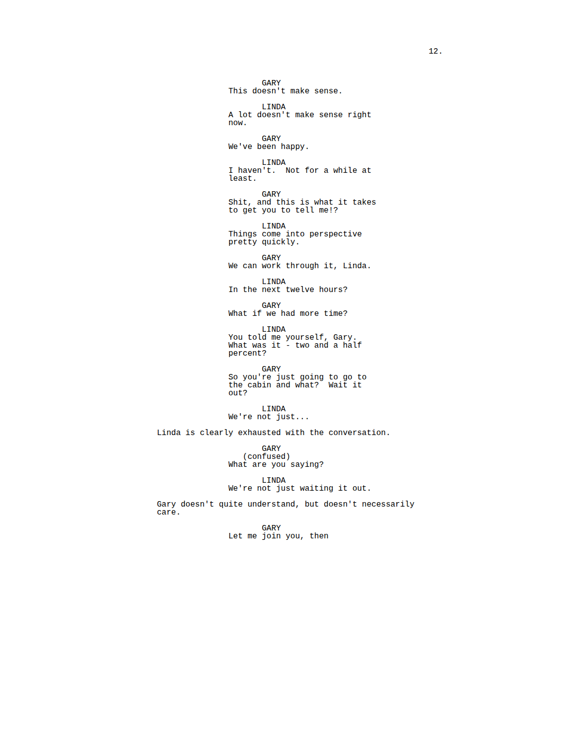12.
GARY
This doesn't make sense.
LINDA
A lot doesn't make sense right now.
GARY
We've been happy.
LINDA
I haven't. Not for a while at least.
GARY
Shit, and this is what it takes to get you to tell me!?
LINDA
Things come into perspective pretty quickly.
GARY
We can work through it, Linda.
LINDA
In the next twelve hours?
GARY
What if we had more time?
LINDA
You told me yourself, Gary. What was it - two and a half percent?
GARY
So you're just going to go to the cabin and what? Wait it out?
LINDA
We're not just...
Linda is clearly exhausted with the conversation.
GARY
(confused)
What are you saying?
LINDA
We're not just waiting it out.
Gary doesn't quite understand, but doesn't necessarily care.
GARY
Let me join you, then